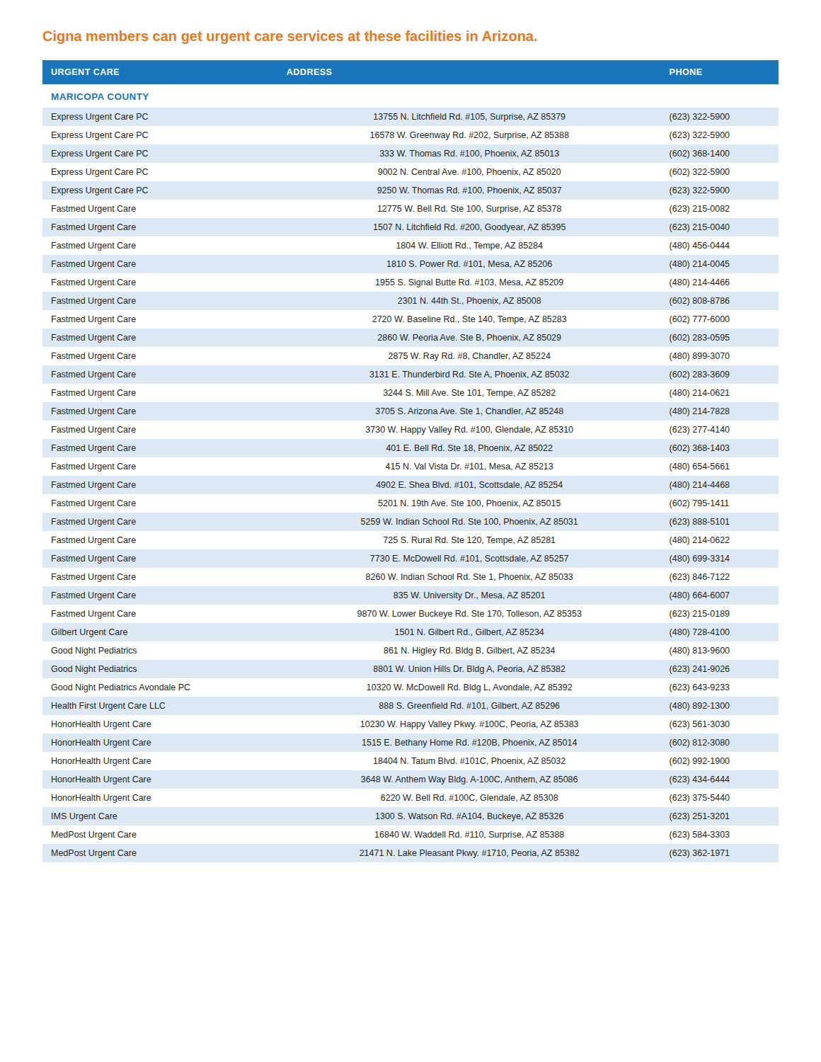Cigna members can get urgent care services at these facilities in Arizona.
| URGENT CARE | ADDRESS | PHONE |
| --- | --- | --- |
| MARICOPA COUNTY |
| Express Urgent Care PC | 13755 N. Litchfield Rd. #105, Surprise, AZ 85379 | (623) 322-5900 |
| Express Urgent Care PC | 16578 W. Greenway Rd. #202, Surprise, AZ 85388 | (623) 322-5900 |
| Express Urgent Care PC | 333 W. Thomas Rd. #100, Phoenix, AZ 85013 | (602) 368-1400 |
| Express Urgent Care PC | 9002 N. Central Ave. #100, Phoenix, AZ 85020 | (602) 322-5900 |
| Express Urgent Care PC | 9250 W. Thomas Rd. #100, Phoenix, AZ 85037 | (623) 322-5900 |
| Fastmed Urgent Care | 12775 W. Bell Rd. Ste 100, Surprise, AZ 85378 | (623) 215-0082 |
| Fastmed Urgent Care | 1507 N. Litchfield Rd. #200, Goodyear, AZ 85395 | (623) 215-0040 |
| Fastmed Urgent Care | 1804 W. Elliott Rd., Tempe, AZ 85284 | (480) 456-0444 |
| Fastmed Urgent Care | 1810 S. Power Rd. #101, Mesa, AZ 85206 | (480) 214-0045 |
| Fastmed Urgent Care | 1955 S. Signal Butte Rd. #103, Mesa, AZ 85209 | (480) 214-4466 |
| Fastmed Urgent Care | 2301 N. 44th St., Phoenix, AZ 85008 | (602) 808-8786 |
| Fastmed Urgent Care | 2720 W. Baseline Rd., Ste 140, Tempe, AZ 85283 | (602) 777-6000 |
| Fastmed Urgent Care | 2860 W. Peoria Ave. Ste B, Phoenix, AZ 85029 | (602) 283-0595 |
| Fastmed Urgent Care | 2875 W. Ray Rd. #8, Chandler, AZ 85224 | (480) 899-3070 |
| Fastmed Urgent Care | 3131 E. Thunderbird Rd. Ste A, Phoenix, AZ 85032 | (602) 283-3609 |
| Fastmed Urgent Care | 3244 S. Mill Ave. Ste 101, Tempe, AZ 85282 | (480) 214-0621 |
| Fastmed Urgent Care | 3705 S. Arizona Ave. Ste 1, Chandler, AZ 85248 | (480) 214-7828 |
| Fastmed Urgent Care | 3730 W. Happy Valley Rd. #100, Glendale, AZ 85310 | (623) 277-4140 |
| Fastmed Urgent Care | 401 E. Bell Rd. Ste 18, Phoenix, AZ 85022 | (602) 368-1403 |
| Fastmed Urgent Care | 415 N. Val Vista Dr. #101, Mesa, AZ 85213 | (480) 654-5661 |
| Fastmed Urgent Care | 4902 E. Shea Blvd. #101, Scottsdale, AZ 85254 | (480) 214-4468 |
| Fastmed Urgent Care | 5201 N. 19th Ave. Ste 100, Phoenix, AZ 85015 | (602) 795-1411 |
| Fastmed Urgent Care | 5259 W. Indian School Rd. Ste 100, Phoenix, AZ 85031 | (623) 888-5101 |
| Fastmed Urgent Care | 725 S. Rural Rd. Ste 120, Tempe, AZ 85281 | (480) 214-0622 |
| Fastmed Urgent Care | 7730 E. McDowell Rd. #101, Scottsdale, AZ 85257 | (480) 699-3314 |
| Fastmed Urgent Care | 8260 W. Indian School Rd. Ste 1, Phoenix, AZ 85033 | (623) 846-7122 |
| Fastmed Urgent Care | 835 W. University Dr., Mesa, AZ 85201 | (480) 664-6007 |
| Fastmed Urgent Care | 9870 W. Lower Buckeye Rd. Ste 170, Tolleson, AZ 85353 | (623) 215-0189 |
| Gilbert Urgent Care | 1501 N. Gilbert Rd., Gilbert, AZ 85234 | (480) 728-4100 |
| Good Night Pediatrics | 861 N. Higley Rd. Bldg B, Gilbert, AZ 85234 | (480) 813-9600 |
| Good Night Pediatrics | 8801 W. Union Hills Dr. Bldg A, Peoria, AZ 85382 | (623) 241-9026 |
| Good Night Pediatrics Avondale PC | 10320 W. McDowell Rd. Bldg L, Avondale, AZ 85392 | (623) 643-9233 |
| Health First Urgent Care LLC | 888 S. Greenfield Rd. #101, Gilbert, AZ 85296 | (480) 892-1300 |
| HonorHealth Urgent Care | 10230 W. Happy Valley Pkwy. #100C, Peoria, AZ 85383 | (623) 561-3030 |
| HonorHealth Urgent Care | 1515 E. Bethany Home Rd. #120B, Phoenix, AZ 85014 | (602) 812-3080 |
| HonorHealth Urgent Care | 18404 N. Tatum Blvd. #101C, Phoenix, AZ 85032 | (602) 992-1900 |
| HonorHealth Urgent Care | 3648 W. Anthem Way Bldg. A-100C, Anthem, AZ 85086 | (623) 434-6444 |
| HonorHealth Urgent Care | 6220 W. Bell Rd. #100C, Glendale, AZ 85308 | (623) 375-5440 |
| IMS Urgent Care | 1300 S. Watson Rd. #A104, Buckeye, AZ 85326 | (623) 251-3201 |
| MedPost Urgent Care | 16840 W. Waddell Rd. #110, Surprise, AZ 85388 | (623) 584-3303 |
| MedPost Urgent Care | 21471 N. Lake Pleasant Pkwy. #1710, Peoria, AZ 85382 | (623) 362-1971 |